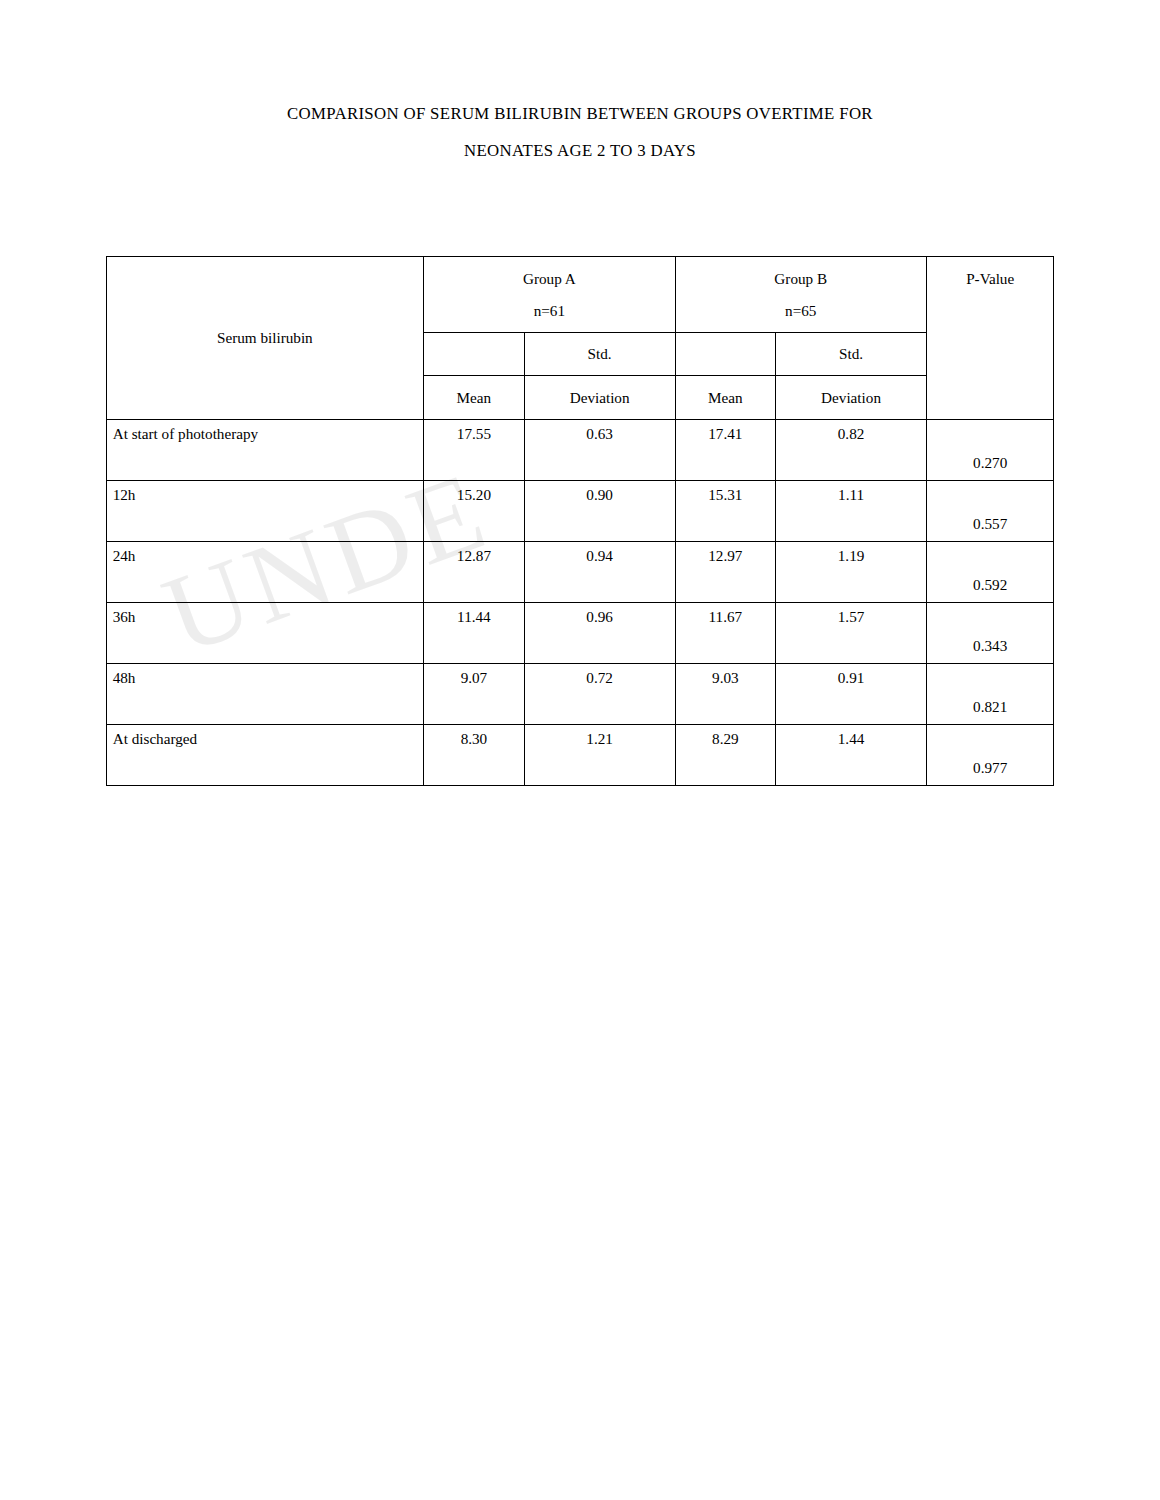Comparison of serum bilirubin between groups overtime for
neonates age 2 to 3 days
| Serum bilirubin | Group A n=61 | Group B n=65 | P-Value |
| --- | --- | --- | --- |
| | Std. | | Std. |
| Mean | Deviation | Mean | Deviation |
| At start of phototherapy | 17.55 | 0.63 | 17.41 | 0.82 | 0.270 |
| 12h | 15.20 | 0.90 | 15.31 | 1.11 | 0.557 |
| 24h | 12.87 | 0.94 | 12.97 | 1.19 | 0.592 |
| 36h | 11.44 | 0.96 | 11.67 | 1.57 | 0.343 |
| 48h | 9.07 | 0.72 | 9.03 | 0.91 | 0.821 |
| At discharged | 8.30 | 1.21 | 8.29 | 1.44 | 0.977 |
UNDE